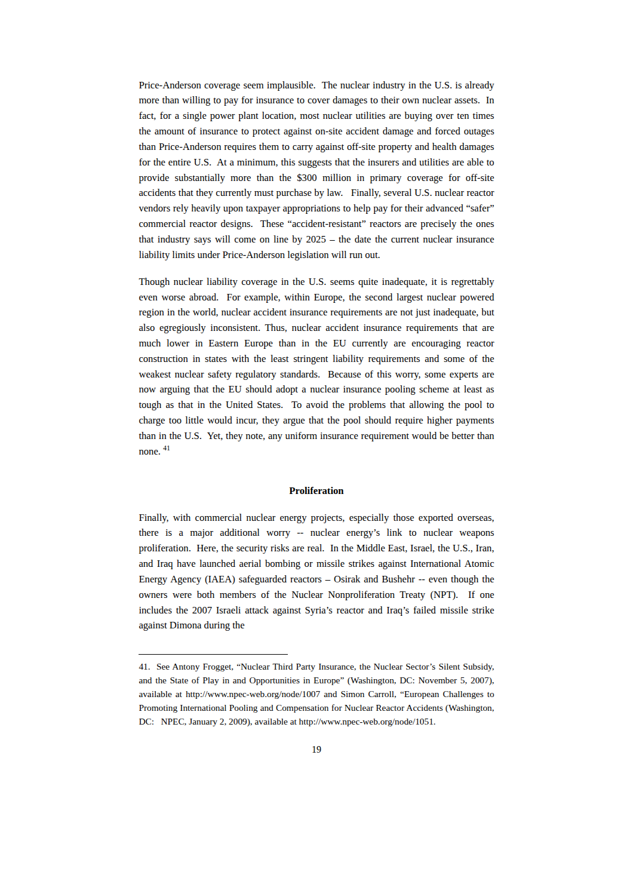Price-Anderson coverage seem implausible. The nuclear industry in the U.S. is already more than willing to pay for insurance to cover damages to their own nuclear assets. In fact, for a single power plant location, most nuclear utilities are buying over ten times the amount of insurance to protect against on-site accident damage and forced outages than Price-Anderson requires them to carry against off-site property and health damages for the entire U.S. At a minimum, this suggests that the insurers and utilities are able to provide substantially more than the $300 million in primary coverage for off-site accidents that they currently must purchase by law. Finally, several U.S. nuclear reactor vendors rely heavily upon taxpayer appropriations to help pay for their advanced “safer” commercial reactor designs. These “accident-resistant” reactors are precisely the ones that industry says will come on line by 2025 – the date the current nuclear insurance liability limits under Price-Anderson legislation will run out.
Though nuclear liability coverage in the U.S. seems quite inadequate, it is regrettably even worse abroad. For example, within Europe, the second largest nuclear powered region in the world, nuclear accident insurance requirements are not just inadequate, but also egregiously inconsistent. Thus, nuclear accident insurance requirements that are much lower in Eastern Europe than in the EU currently are encouraging reactor construction in states with the least stringent liability requirements and some of the weakest nuclear safety regulatory standards. Because of this worry, some experts are now arguing that the EU should adopt a nuclear insurance pooling scheme at least as tough as that in the United States. To avoid the problems that allowing the pool to charge too little would incur, they argue that the pool should require higher payments than in the U.S. Yet, they note, any uniform insurance requirement would be better than none. 41
Proliferation
Finally, with commercial nuclear energy projects, especially those exported overseas, there is a major additional worry -- nuclear energy’s link to nuclear weapons proliferation. Here, the security risks are real. In the Middle East, Israel, the U.S., Iran, and Iraq have launched aerial bombing or missile strikes against International Atomic Energy Agency (IAEA) safeguarded reactors – Osirak and Bushehr -- even though the owners were both members of the Nuclear Nonproliferation Treaty (NPT). If one includes the 2007 Israeli attack against Syria’s reactor and Iraq’s failed missile strike against Dimona during the
41. See Antony Frogget, “Nuclear Third Party Insurance, the Nuclear Sector’s Silent Subsidy, and the State of Play in and Opportunities in Europe” (Washington, DC: November 5, 2007), available at http://www.npec-web.org/node/1007 and Simon Carroll, “European Challenges to Promoting International Pooling and Compensation for Nuclear Reactor Accidents (Washington, DC: NPEC, January 2, 2009), available at http://www.npec-web.org/node/1051.
19